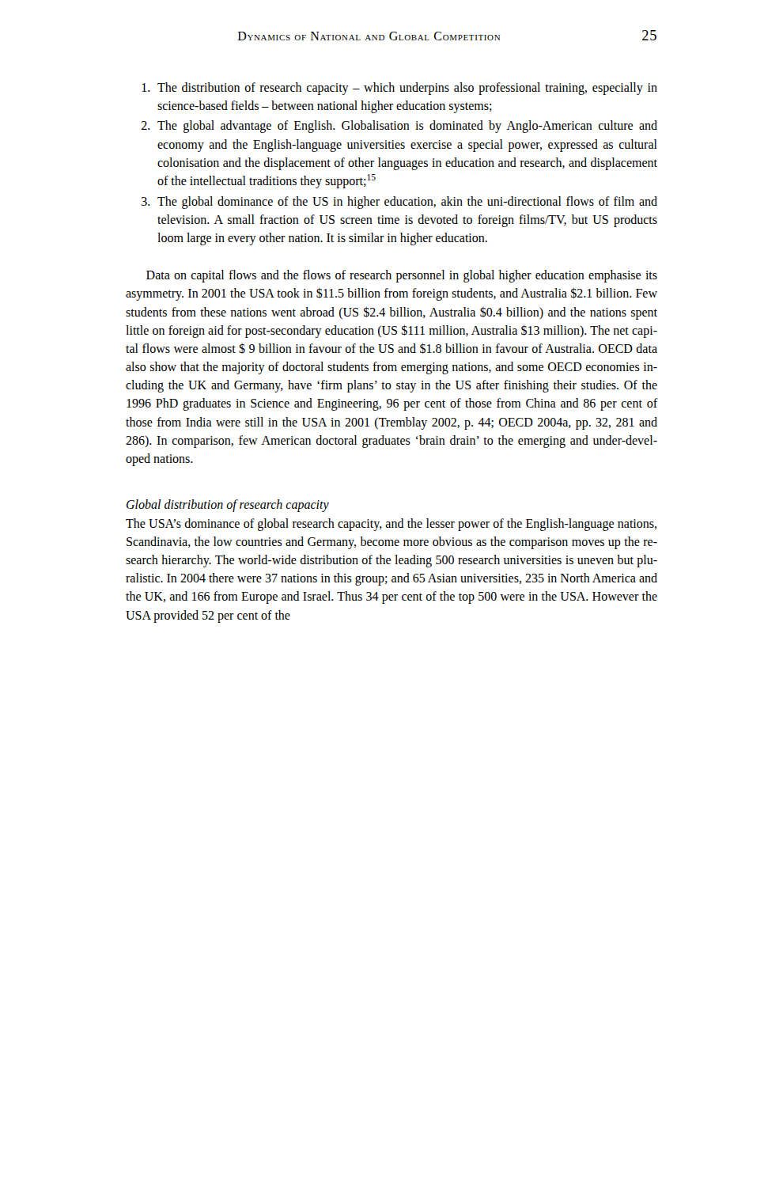Dynamics of National and Global Competition 25
The distribution of research capacity – which underpins also professional training, especially in science-based fields – between national higher education systems;
The global advantage of English. Globalisation is dominated by Anglo-American culture and economy and the English-language universities exercise a special power, expressed as cultural colonisation and the displacement of other languages in education and research, and displacement of the intellectual traditions they support;15
The global dominance of the US in higher education, akin the uni-directional flows of film and television. A small fraction of US screen time is devoted to foreign films/TV, but US products loom large in every other nation. It is similar in higher education.
Data on capital flows and the flows of research personnel in global higher education emphasise its asymmetry. In 2001 the USA took in $11.5 billion from foreign students, and Australia $2.1 billion. Few students from these nations went abroad (US $2.4 billion, Australia $0.4 billion) and the nations spent little on foreign aid for post-secondary education (US $111 million, Australia $13 million). The net capital flows were almost $ 9 billion in favour of the US and $1.8 billion in favour of Australia. OECD data also show that the majority of doctoral students from emerging nations, and some OECD economies including the UK and Germany, have ‘firm plans’ to stay in the US after finishing their studies. Of the 1996 PhD graduates in Science and Engineering, 96 per cent of those from China and 86 per cent of those from India were still in the USA in 2001 (Tremblay 2002, p. 44; OECD 2004a, pp. 32, 281 and 286). In comparison, few American doctoral graduates ‘brain drain’ to the emerging and under-developed nations.
Global distribution of research capacity
The USA’s dominance of global research capacity, and the lesser power of the English-language nations, Scandinavia, the low countries and Germany, become more obvious as the comparison moves up the research hierarchy. The world-wide distribution of the leading 500 research universities is uneven but pluralistic. In 2004 there were 37 nations in this group; and 65 Asian universities, 235 in North America and the UK, and 166 from Europe and Israel. Thus 34 per cent of the top 500 were in the USA. However the USA provided 52 per cent of the